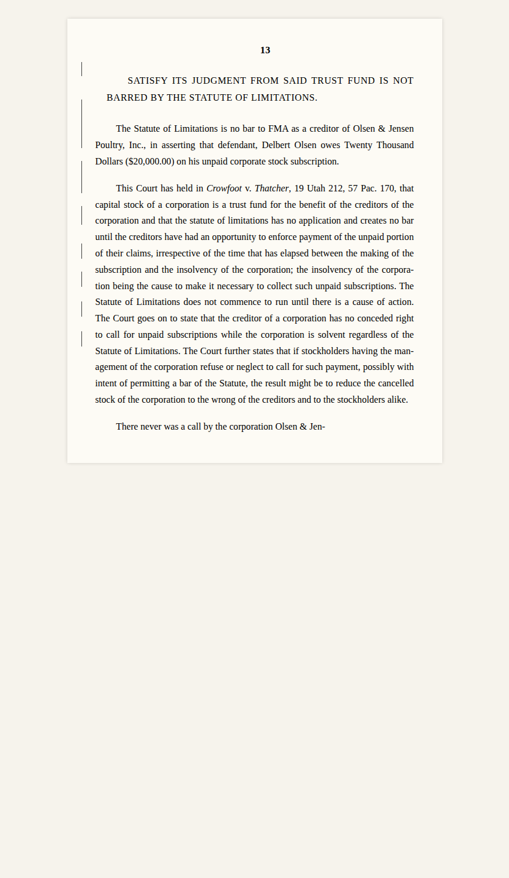13
Satisfy its judgment from said trust fund is not barred by the statute of limitations.
The Statute of Limitations is no bar to FMA as a creditor of Olsen & Jensen Poultry, Inc., in asserting that defendant, Delbert Olsen owes Twenty Thousand Dollars ($20,000.00) on his unpaid corporate stock subscription.
This Court has held in Crowfoot v. Thatcher, 19 Utah 212, 57 Pac. 170, that capital stock of a corporation is a trust fund for the benefit of the creditors of the corporation and that the statute of limitations has no application and creates no bar until the creditors have had an opportunity to enforce payment of the unpaid portion of their claims, irrespective of the time that has elapsed between the making of the subscription and the insolvency of the corporation; the insolvency of the corporation being the cause to make it necessary to collect such unpaid subscriptions. The Statute of Limitations does not commence to run until there is a cause of action. The Court goes on to state that the creditor of a corporation has no conceded right to call for unpaid subscriptions while the corporation is solvent regardless of the Statute of Limitations. The Court further states that if stockholders having the management of the corporation refuse or neglect to call for such payment, possibly with intent of permitting a bar of the Statute, the result might be to reduce the cancelled stock of the corporation to the wrong of the creditors and to the stockholders alike.
There never was a call by the corporation Olsen & Jen-